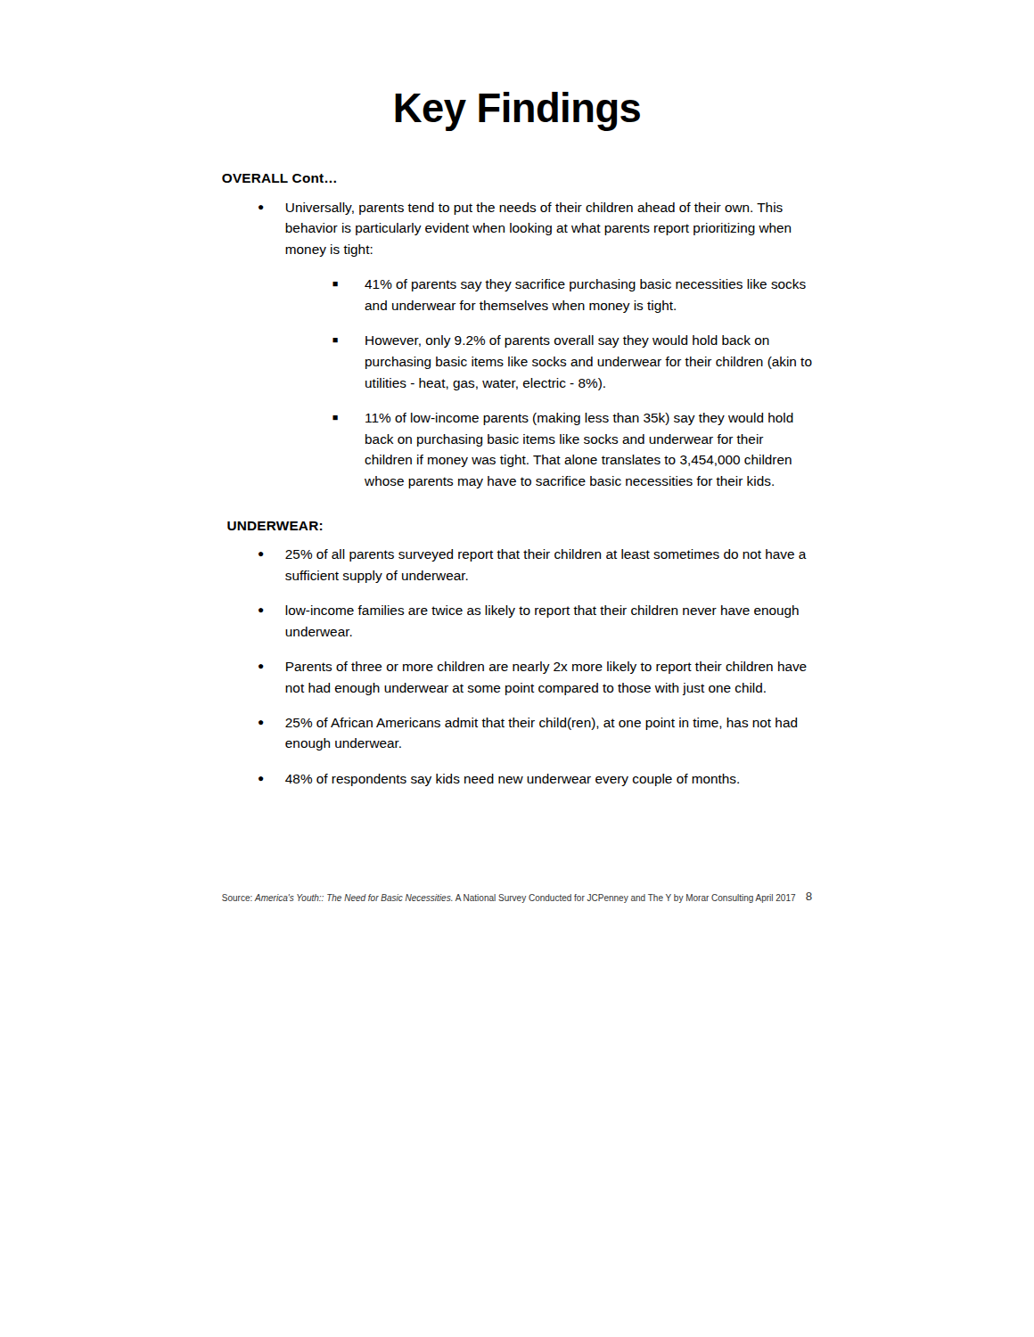Key Findings
OVERALL Cont…
Universally, parents tend to put the needs of their children ahead of their own. This behavior is particularly evident when looking at what parents report prioritizing when money is tight:
41% of parents say they sacrifice purchasing basic necessities like socks and underwear for themselves when money is tight.
However, only 9.2% of parents overall say they would hold back on purchasing basic items like socks and underwear for their children (akin to utilities - heat, gas, water, electric - 8%).
11% of low-income parents (making less than 35k) say they would hold back on purchasing basic items like socks and underwear for their children if money was tight. That alone translates to 3,454,000 children whose parents may have to sacrifice basic necessities for their kids.
UNDERWEAR:
25% of all parents surveyed report that their children at least sometimes do not have a sufficient supply of underwear.
low-income families are twice as likely to report that their children never have enough underwear.
Parents of three or more children are nearly 2x more likely to report their children have not had enough underwear at some point compared to those with just one child.
25% of African Americans admit that their child(ren), at one point in time, has not had enough underwear.
48% of respondents say kids need new underwear every couple of months.
Source: America's Youth:: The Need for Basic Necessities. A National Survey Conducted for JCPenney and The Y by Morar Consulting April 2017
8